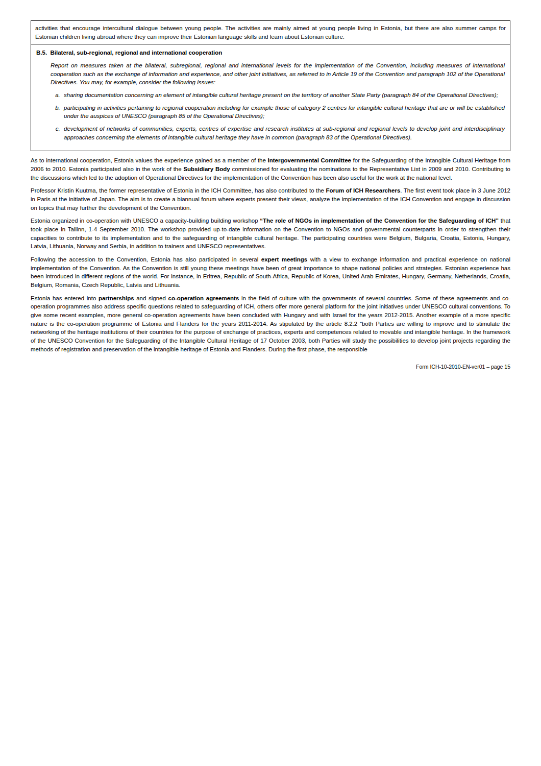activities that encourage intercultural dialogue between young people. The activities are mainly aimed at young people living in Estonia, but there are also summer camps for Estonian children living abroad where they can improve their Estonian language skills and learn about Estonian culture.
B.5. Bilateral, sub-regional, regional and international cooperation
Report on measures taken at the bilateral, subregional, regional and international levels for the implementation of the Convention, including measures of international cooperation such as the exchange of information and experience, and other joint initiatives, as referred to in Article 19 of the Convention and paragraph 102 of the Operational Directives. You may, for example, consider the following issues:
sharing documentation concerning an element of intangible cultural heritage present on the territory of another State Party (paragraph 84 of the Operational Directives);
participating in activities pertaining to regional cooperation including for example those of category 2 centres for intangible cultural heritage that are or will be established under the auspices of UNESCO (paragraph 85 of the Operational Directives);
development of networks of communities, experts, centres of expertise and research institutes at sub-regional and regional levels to develop joint and interdisciplinary approaches concerning the elements of intangible cultural heritage they have in common (paragraph 83 of the Operational Directives).
As to international cooperation, Estonia values the experience gained as a member of the Intergovernmental Committee for the Safeguarding of the Intangible Cultural Heritage from 2006 to 2010. Estonia participated also in the work of the Subsidiary Body commissioned for evaluating the nominations to the Representative List in 2009 and 2010. Contributing to the discussions which led to the adoption of Operational Directives for the implementation of the Convention has been also useful for the work at the national level.
Professor Kristin Kuutma, the former representative of Estonia in the ICH Committee, has also contributed to the Forum of ICH Researchers. The first event took place in 3 June 2012 in Paris at the initiative of Japan. The aim is to create a biannual forum where experts present their views, analyze the implementation of the ICH Convention and engage in discussion on topics that may further the development of the Convention.
Estonia organized in co-operation with UNESCO a capacity-building building workshop “The role of NGOs in implementation of the Convention for the Safeguarding of ICH” that took place in Tallinn, 1-4 September 2010. The workshop provided up-to-date information on the Convention to NGOs and governmental counterparts in order to strengthen their capacities to contribute to its implementation and to the safeguarding of intangible cultural heritage. The participating countries were Belgium, Bulgaria, Croatia, Estonia, Hungary, Latvia, Lithuania, Norway and Serbia, in addition to trainers and UNESCO representatives.
Following the accession to the Convention, Estonia has also participated in several expert meetings with a view to exchange information and practical experience on national implementation of the Convention. As the Convention is still young these meetings have been of great importance to shape national policies and strategies. Estonian experience has been introduced in different regions of the world. For instance, in Eritrea, Republic of South-Africa, Republic of Korea, United Arab Emirates, Hungary, Germany, Netherlands, Croatia, Belgium, Romania, Czech Republic, Latvia and Lithuania.
Estonia has entered into partnerships and signed co-operation agreements in the field of culture with the governments of several countries. Some of these agreements and co-operation programmes also address specific questions related to safeguarding of ICH, others offer more general platform for the joint initiatives under UNESCO cultural conventions. To give some recent examples, more general co-operation agreements have been concluded with Hungary and with Israel for the years 2012-2015. Another example of a more specific nature is the co-operation programme of Estonia and Flanders for the years 2011-2014. As stipulated by the article 8.2.2 “both Parties are willing to improve and to stimulate the networking of the heritage institutions of their countries for the purpose of exchange of practices, experts and competences related to movable and intangible heritage. In the framework of the UNESCO Convention for the Safeguarding of the Intangible Cultural Heritage of 17 October 2003, both Parties will study the possibilities to develop joint projects regarding the methods of registration and preservation of the intangible heritage of Estonia and Flanders. During the first phase, the responsible
Form ICH-10-2010-EN-ver01 – page 15